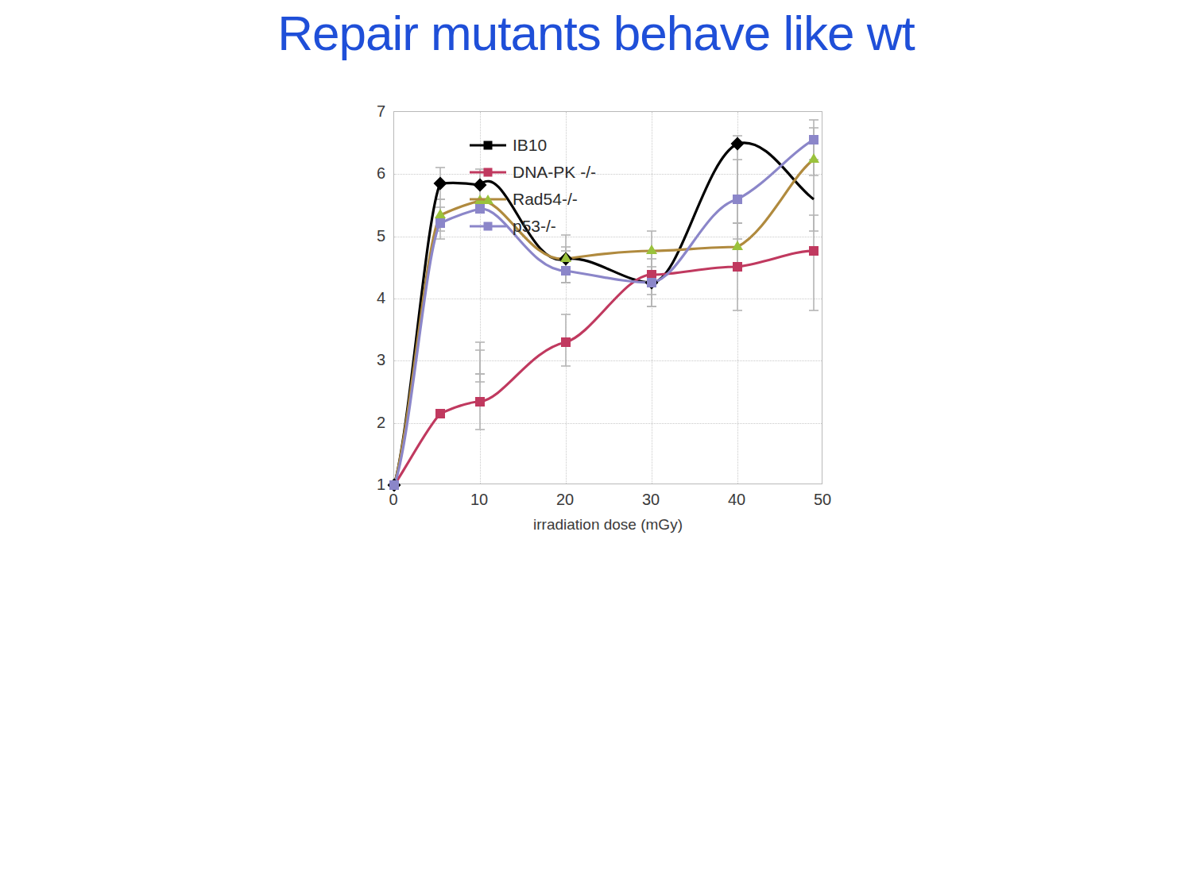Repair mutants behave like wt
fold stimulation of stable
transformation
1
2
3
4
5
6
7
0
10
20
30
40
50
irradiation dose (mGy)
IB10
DNA-PK -/-
Rad54-/-
p53-/-